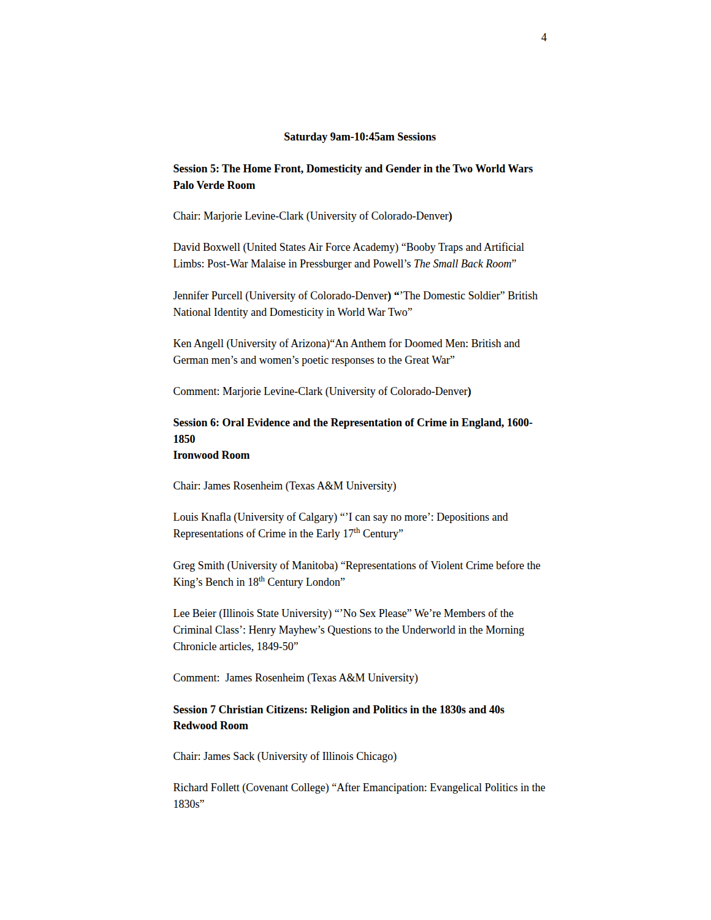4
Saturday 9am-10:45am Sessions
Session 5: The Home Front, Domesticity and Gender in the Two World Wars
Palo Verde Room
Chair: Marjorie Levine-Clark (University of Colorado-Denver)
David Boxwell (United States Air Force Academy) “Booby Traps and Artificial Limbs: Post-War Malaise in Pressburger and Powell’s The Small Back Room”
Jennifer Purcell (University of Colorado-Denver) “’The Domestic Soldier” British National Identity and Domesticity in World War Two”
Ken Angell (University of Arizona)“An Anthem for Doomed Men: British and German men’s and women’s poetic responses to the Great War”
Comment: Marjorie Levine-Clark (University of Colorado-Denver)
Session 6: Oral Evidence and the Representation of Crime in England, 1600-1850
Ironwood Room
Chair: James Rosenheim (Texas A&M University)
Louis Knafla (University of Calgary) “’I can say no more’: Depositions and Representations of Crime in the Early 17th Century”
Greg Smith (University of Manitoba) “Representations of Violent Crime before the King’s Bench in 18th Century London”
Lee Beier (Illinois State University) “’No Sex Please” We’re Members of the Criminal Class’: Henry Mayhew’s Questions to the Underworld in the Morning Chronicle articles, 1849-50”
Comment: James Rosenheim (Texas A&M University)
Session 7 Christian Citizens: Religion and Politics in the 1830s and 40s
Redwood Room
Chair: James Sack (University of Illinois Chicago)
Richard Follett (Covenant College) “After Emancipation: Evangelical Politics in the 1830s”